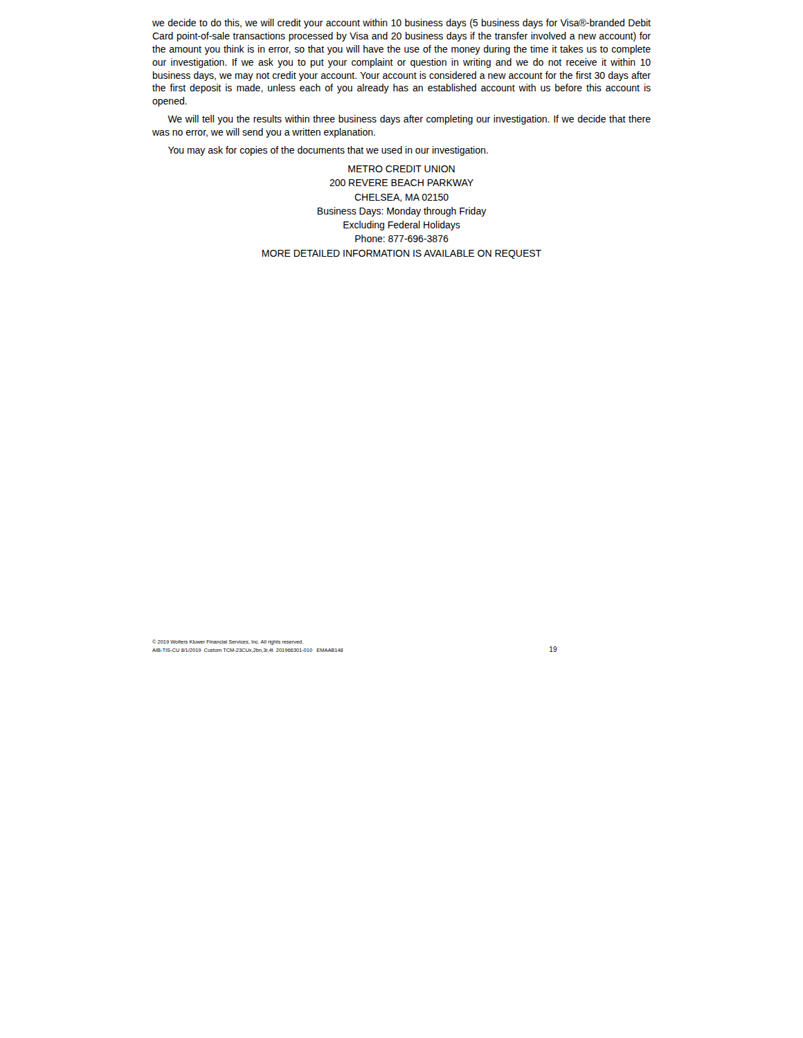we decide to do this, we will credit your account within 10 business days (5 business days for Visa®-branded Debit Card point-of-sale transactions processed by Visa and 20 business days if the transfer involved a new account) for the amount you think is in error, so that you will have the use of the money during the time it takes us to complete our investigation. If we ask you to put your complaint or question in writing and we do not receive it within 10 business days, we may not credit your account. Your account is considered a new account for the first 30 days after the first deposit is made, unless each of you already has an established account with us before this account is opened.
We will tell you the results within three business days after completing our investigation. If we decide that there was no error, we will send you a written explanation.
You may ask for copies of the documents that we used in our investigation.
METRO CREDIT UNION
200 REVERE BEACH PARKWAY
CHELSEA, MA 02150
Business Days: Monday through Friday
Excluding Federal Holidays
Phone: 877-696-3876
MORE DETAILED INFORMATION IS AVAILABLE ON REQUEST
© 2019 Wolters Kluwer Financial Services, Inc. All rights reserved.
AIB-TIS-CU 8/1/2019 Custom TCM-23CUx,2bn,3r,4t 201966301-010 EMAAB148 19